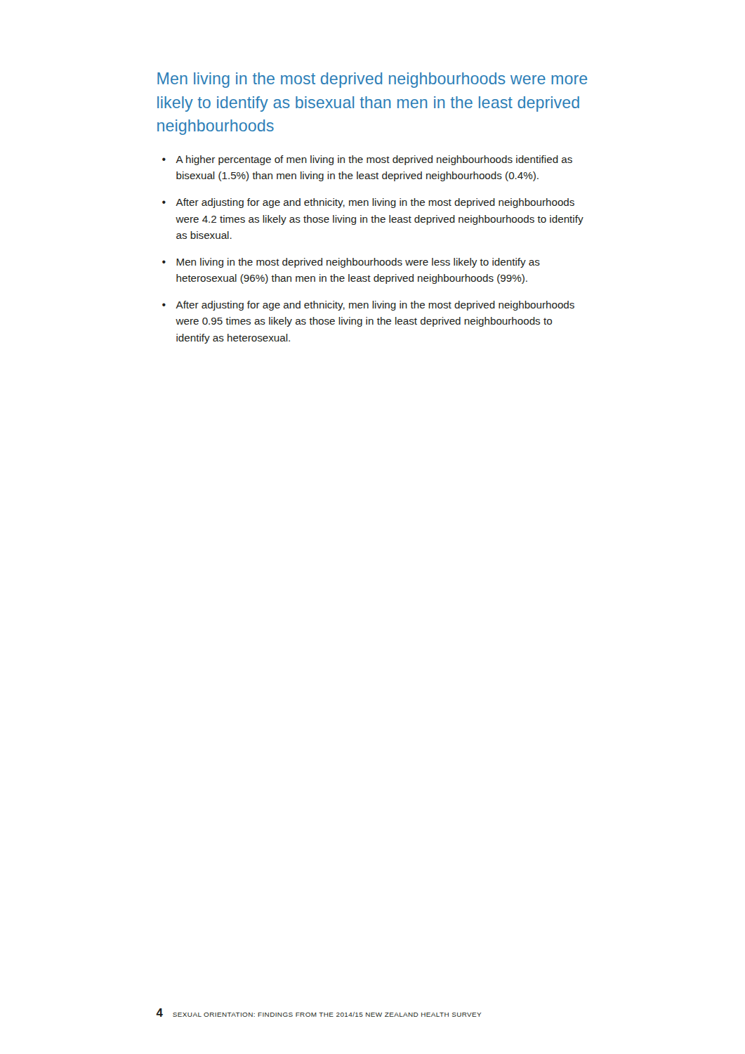Men living in the most deprived neighbourhoods were more likely to identify as bisexual than men in the least deprived neighbourhoods
A higher percentage of men living in the most deprived neighbourhoods identified as bisexual (1.5%) than men living in the least deprived neighbourhoods (0.4%).
After adjusting for age and ethnicity, men living in the most deprived neighbourhoods were 4.2 times as likely as those living in the least deprived neighbourhoods to identify as bisexual.
Men living in the most deprived neighbourhoods were less likely to identify as heterosexual (96%) than men in the least deprived neighbourhoods (99%).
After adjusting for age and ethnicity, men living in the most deprived neighbourhoods were 0.95 times as likely as those living in the least deprived neighbourhoods to identify as heterosexual.
4 Sexual Orientation: Findings from the 2014/15 New Zealand Health Survey